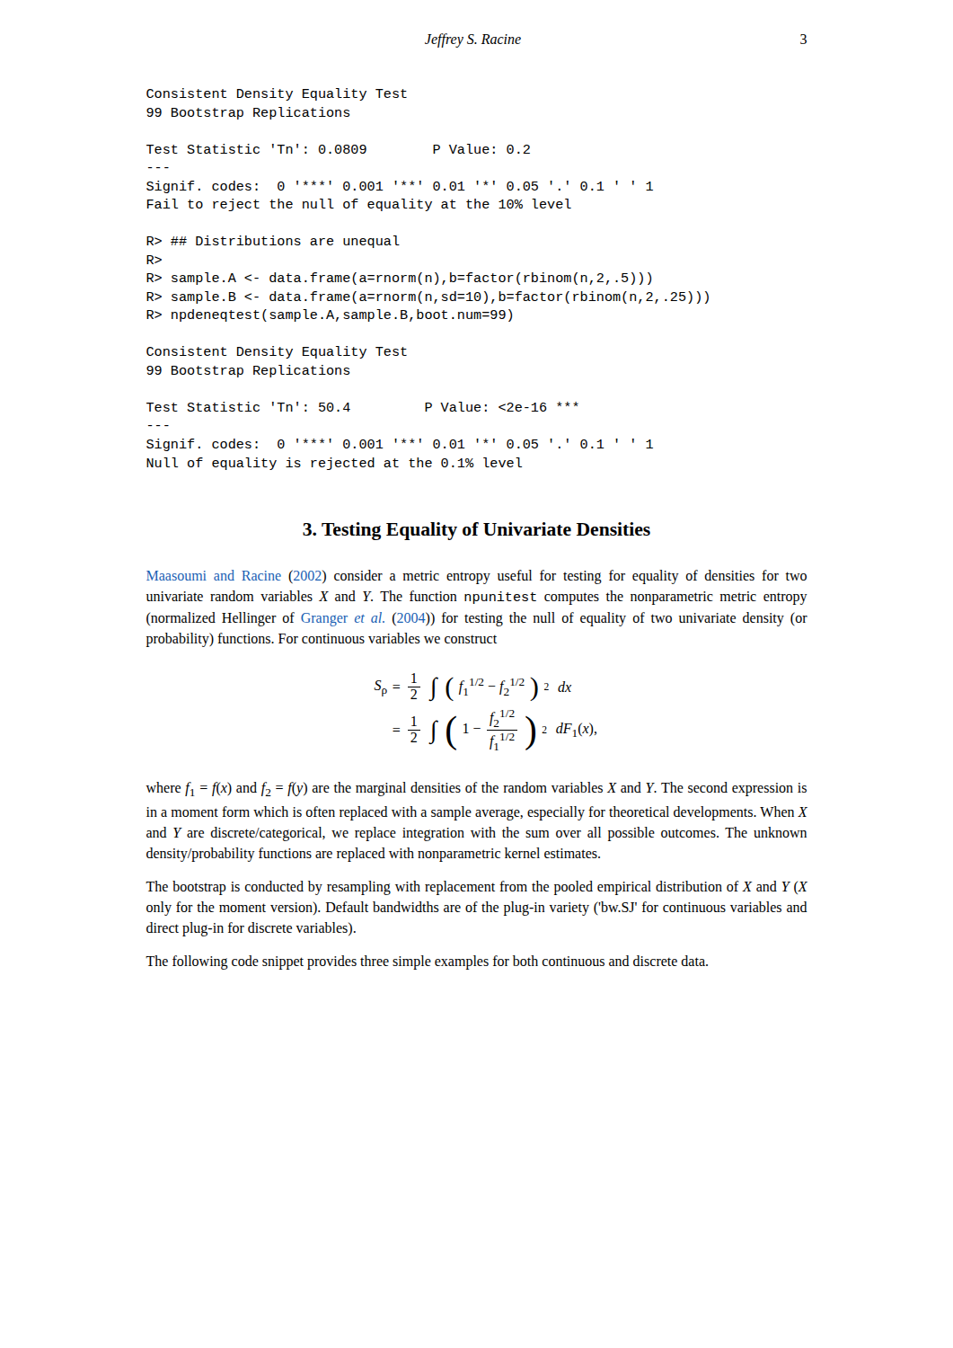Jeffrey S. Racine 3
Consistent Density Equality Test
99 Bootstrap Replications

Test Statistic 'Tn': 0.0809        P Value: 0.2
---
Signif. codes:  0 '***' 0.001 '**' 0.01 '*' 0.05 '.' 0.1 ' ' 1
Fail to reject the null of equality at the 10% level

R> ## Distributions are unequal
R>
R> sample.A <- data.frame(a=rnorm(n),b=factor(rbinom(n,2,.5)))
R> sample.B <- data.frame(a=rnorm(n,sd=10),b=factor(rbinom(n,2,.25)))
R> npdeneqtest(sample.A,sample.B,boot.num=99)

Consistent Density Equality Test
99 Bootstrap Replications

Test Statistic 'Tn': 50.4         P Value: <2e-16 ***
---
Signif. codes:  0 '***' 0.001 '**' 0.01 '*' 0.05 '.' 0.1 ' ' 1
Null of equality is rejected at the 0.1% level
3. Testing Equality of Univariate Densities
Maasoumi and Racine (2002) consider a metric entropy useful for testing for equality of densities for two univariate random variables X and Y. The function npunitest computes the nonparametric metric entropy (normalized Hellinger of Granger et al. (2004)) for testing the null of equality of two univariate density (or probability) functions. For continuous variables we construct
Sρ = 12 ∫ ( f11/2 − f21/2 ) 2 dx
= 12 ∫ ( 1 − f21/2 f11/2 ) 2 dF1(x),
where f1 = f(x) and f2 = f(y) are the marginal densities of the random variables X and Y. The second expression is in a moment form which is often replaced with a sample average, especially for theoretical developments. When X and Y are discrete/categorical, we replace integration with the sum over all possible outcomes. The unknown density/probability functions are replaced with nonparametric kernel estimates.
The bootstrap is conducted by resampling with replacement from the pooled empirical distribution of X and Y (X only for the moment version). Default bandwidths are of the plug-in variety ('bw.SJ' for continuous variables and direct plug-in for discrete variables).
The following code snippet provides three simple examples for both continuous and discrete data.